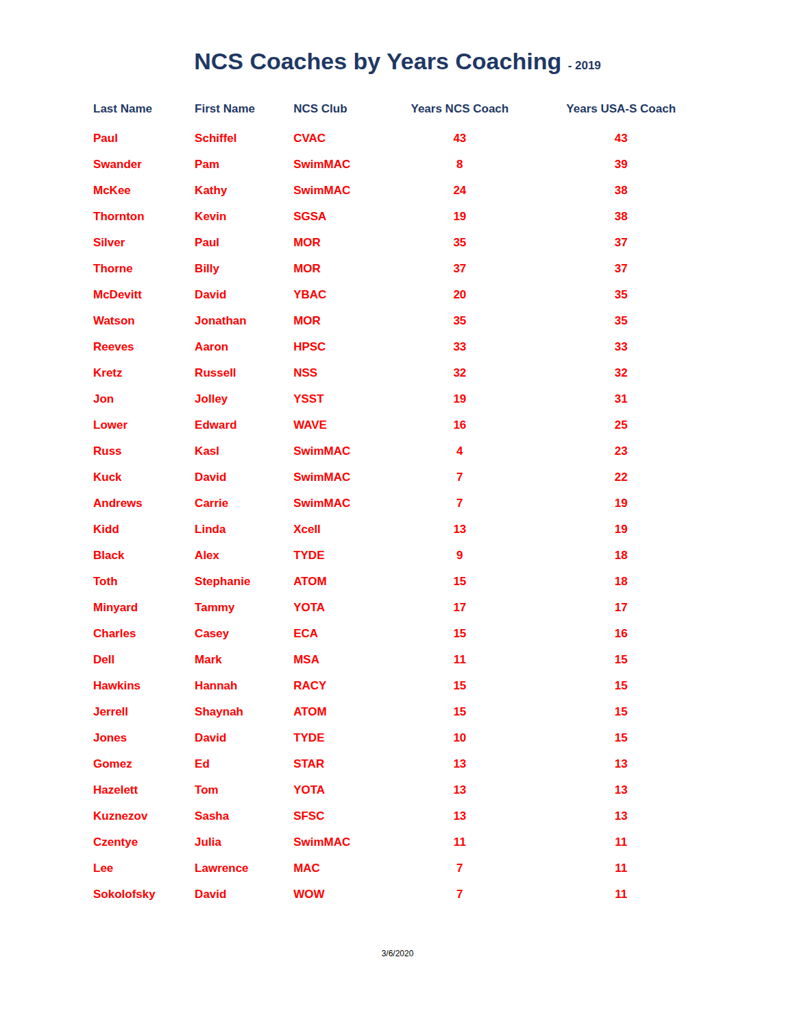NCS Coaches by Years Coaching - 2019
| Last Name | First Name | NCS Club | Years NCS Coach | Years USA-S Coach |
| --- | --- | --- | --- | --- |
| Paul | Schiffel | CVAC | 43 | 43 |
| Swander | Pam | SwimMAC | 8 | 39 |
| McKee | Kathy | SwimMAC | 24 | 38 |
| Thornton | Kevin | SGSA | 19 | 38 |
| Silver | Paul | MOR | 35 | 37 |
| Thorne | Billy | MOR | 37 | 37 |
| McDevitt | David | YBAC | 20 | 35 |
| Watson | Jonathan | MOR | 35 | 35 |
| Reeves | Aaron | HPSC | 33 | 33 |
| Kretz | Russell | NSS | 32 | 32 |
| Jon | Jolley | YSST | 19 | 31 |
| Lower | Edward | WAVE | 16 | 25 |
| Russ | Kasl | SwimMAC | 4 | 23 |
| Kuck | David | SwimMAC | 7 | 22 |
| Andrews | Carrie | SwimMAC | 7 | 19 |
| Kidd | Linda | Xcell | 13 | 19 |
| Black | Alex | TYDE | 9 | 18 |
| Toth | Stephanie | ATOM | 15 | 18 |
| Minyard | Tammy | YOTA | 17 | 17 |
| Charles | Casey | ECA | 15 | 16 |
| Dell | Mark | MSA | 11 | 15 |
| Hawkins | Hannah | RACY | 15 | 15 |
| Jerrell | Shaynah | ATOM | 15 | 15 |
| Jones | David | TYDE | 10 | 15 |
| Gomez | Ed | STAR | 13 | 13 |
| Hazelett | Tom | YOTA | 13 | 13 |
| Kuznezov | Sasha | SFSC | 13 | 13 |
| Czentye | Julia | SwimMAC | 11 | 11 |
| Lee | Lawrence | MAC | 7 | 11 |
| Sokolofsky | David | WOW | 7 | 11 |
3/6/2020